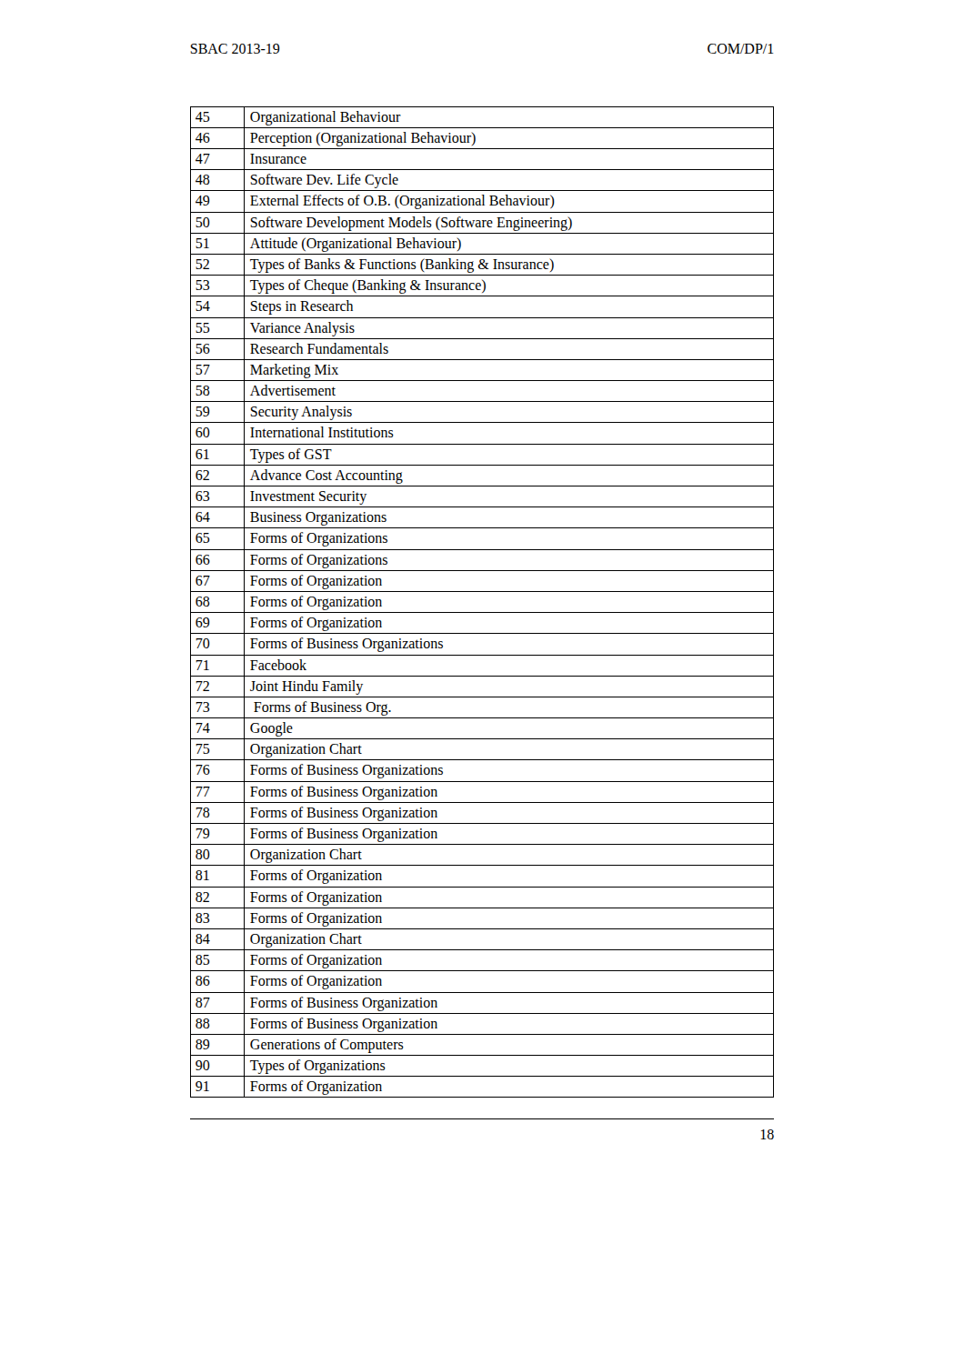SBAC 2013-19
COM/DP/1
| 45 | Organizational Behaviour |
| 46 | Perception (Organizational Behaviour) |
| 47 | Insurance |
| 48 | Software Dev. Life Cycle |
| 49 | External Effects of O.B. (Organizational Behaviour) |
| 50 | Software Development Models (Software Engineering) |
| 51 | Attitude (Organizational Behaviour) |
| 52 | Types of Banks & Functions (Banking & Insurance) |
| 53 | Types of Cheque (Banking & Insurance) |
| 54 | Steps in Research |
| 55 | Variance Analysis |
| 56 | Research Fundamentals |
| 57 | Marketing Mix |
| 58 | Advertisement |
| 59 | Security Analysis |
| 60 | International Institutions |
| 61 | Types of GST |
| 62 | Advance Cost Accounting |
| 63 | Investment Security |
| 64 | Business Organizations |
| 65 | Forms of Organizations |
| 66 | Forms of Organizations |
| 67 | Forms of Organization |
| 68 | Forms of Organization |
| 69 | Forms of Organization |
| 70 | Forms of Business Organizations |
| 71 | Facebook |
| 72 | Joint Hindu Family |
| 73 | Forms of Business Org. |
| 74 | Google |
| 75 | Organization Chart |
| 76 | Forms of Business Organizations |
| 77 | Forms of Business Organization |
| 78 | Forms of Business Organization |
| 79 | Forms of Business Organization |
| 80 | Organization Chart |
| 81 | Forms of Organization |
| 82 | Forms of Organization |
| 83 | Forms of Organization |
| 84 | Organization Chart |
| 85 | Forms of Organization |
| 86 | Forms of Organization |
| 87 | Forms of Business Organization |
| 88 | Forms of Business Organization |
| 89 | Generations of Computers |
| 90 | Types of Organizations |
| 91 | Forms of Organization |
18